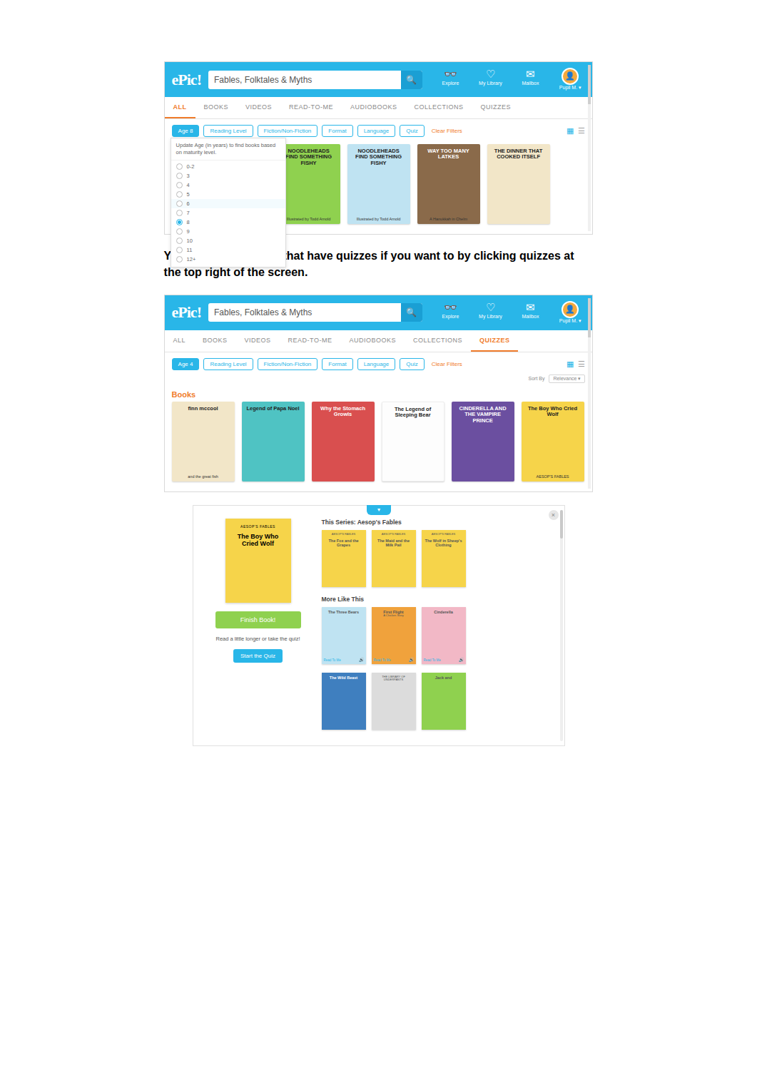ePic!
🔍
👓Explore
♡My Library
✉Mailbox
👤Pupil M. ▾
ALL
BOOKS
VIDEOS
READ-TO-ME
AUDIOBOOKS
COLLECTIONS
QUIZZES
Age 8 Reading Level Fiction/Non-Fiction Format Language Quiz Clear Filters ▦☰
Update Age (in years) to find books based on maturity level.
0-2
3
4
5
6
7
8
9
10
11
12+
FLEA HEADS PICTURE Todd Arnold
NOODLEHEADS FIND SOMETHING FISHY Illustrated by Todd Arnold
NOODLEHEADS FIND SOMETHING FISHY Illustrated by Todd Arnold
WAY TOO MANY LATKES A Hanukkah in Chelm
THE DINNER THAT COOKED ITSELF
You can select books that have quizzes if you want to by clicking quizzes at the top right of the screen.
ePic!
🔍
👓Explore
♡My Library
✉Mailbox
👤Pupil M. ▾
ALL
BOOKS
VIDEOS
READ-TO-ME
AUDIOBOOKS
COLLECTIONS
QUIZZES
Age 4 Reading Level Fiction/Non-Fiction Format Language Quiz Clear Filters ▦☰
Sort By Relevance ▾
Books
finn mccool and the great fish
Legend of Papa Noel
Why the Stomach Growls
The Legend of Sleeping Bear
CINDERELLA AND THE VAMPIRE PRINCE
The Boy Who Cried Wolf AESOP'S FABLES
▾
×
AESOP'S FABLES
The Boy Who Cried Wolf
Finish Book!
Read a little longer or take the quiz!
Start the Quiz
This Series: Aesop's Fables
AESOP'S FABLES
The Fox and the Grapes
AESOP'S FABLES
The Maid and the Milk Pail
AESOP'S FABLES
The Wolf in Sheep's Clothing
More Like This
The Three Bears
Read To Me 🔊
First Flight
A Chicken Story
Read To Me 🔊
Cinderella
Read To Me 🔊
The Wild Beast
THE LIBRARY OF UNDERPANTS
Jack and